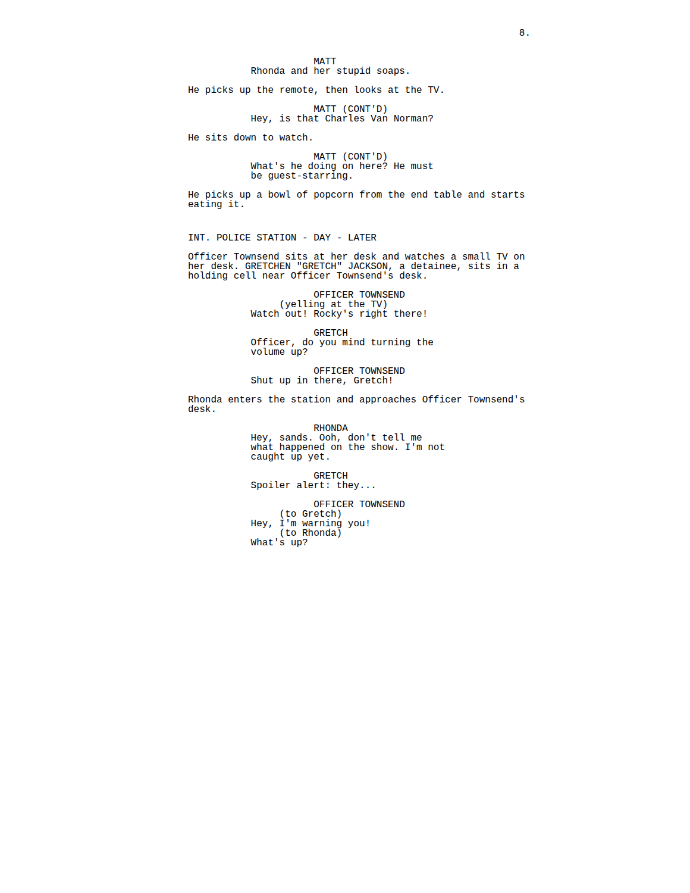8.
Matt
Rhonda and her stupid soaps.
He picks up the remote, then looks at the TV.
Matt (cont'd)
Hey, is that Charles Van Norman?
He sits down to watch.
Matt (cont'd)
What's he doing on here? He must be guest-starring.
He picks up a bowl of popcorn from the end table and starts eating it.
INT. POLICE STATION - DAY - LATER
Officer Townsend sits at her desk and watches a small TV on her desk. GRETCHEN "GRETCH" JACKSON, a detainee, sits in a holding cell near Officer Townsend's desk.
Officer Townsend
(yelling at the TV)
Watch out! Rocky's right there!
Gretch
Officer, do you mind turning the volume up?
Officer Townsend
Shut up in there, Gretch!
Rhonda enters the station and approaches Officer Townsend's desk.
Rhonda
Hey, sands. Ooh, don't tell me what happened on the show. I'm not caught up yet.
Gretch
Spoiler alert: they...
Officer Townsend
(to Gretch)
Hey, I'm warning you!
(to Rhonda)
What's up?